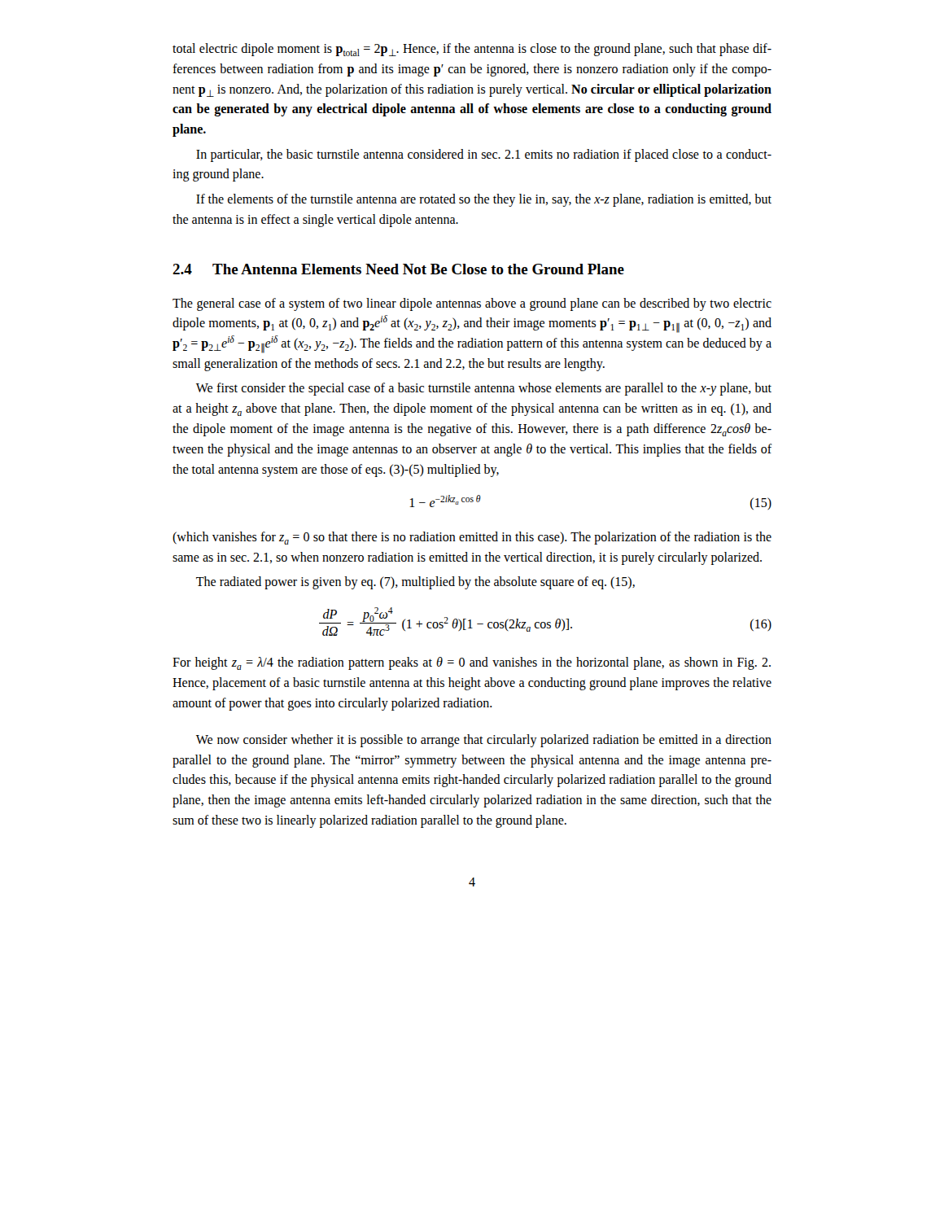total electric dipole moment is ptotal = 2p⊥. Hence, if the antenna is close to the ground plane, such that phase differences between radiation from p and its image p′ can be ignored, there is nonzero radiation only if the component p⊥ is nonzero. And, the polarization of this radiation is purely vertical. No circular or elliptical polarization can be generated by any electrical dipole antenna all of whose elements are close to a conducting ground plane.
In particular, the basic turnstile antenna considered in sec. 2.1 emits no radiation if placed close to a conducting ground plane.
If the elements of the turnstile antenna are rotated so the they lie in, say, the x-z plane, radiation is emitted, but the antenna is in effect a single vertical dipole antenna.
2.4 The Antenna Elements Need Not Be Close to the Ground Plane
The general case of a system of two linear dipole antennas above a ground plane can be described by two electric dipole moments, p1 at (0, 0, z1) and p2 eiδ at (x2, y2, z2), and their image moments p′1 = p1⊥ − p1∥ at (0, 0, −z1) and p′2 = p2⊥eiδ − p2∥eiδ at (x2, y2, −z2). The fields and the radiation pattern of this antenna system can be deduced by a small generalization of the methods of secs. 2.1 and 2.2, the but results are lengthy.
We first consider the special case of a basic turnstile antenna whose elements are parallel to the x-y plane, but at a height za above that plane. Then, the dipole moment of the physical antenna can be written as in eq. (1), and the dipole moment of the image antenna is the negative of this. However, there is a path difference 2zacosθ between the physical and the image antennas to an observer at angle θ to the vertical. This implies that the fields of the total antenna system are those of eqs. (3)-(5) multiplied by,
1 − e−2ikza cos θ
(15)
(which vanishes for za = 0 so that there is no radiation emitted in this case). The polarization of the radiation is the same as in sec. 2.1, so when nonzero radiation is emitted in the vertical direction, it is purely circularly polarized.
The radiated power is given by eq. (7), multiplied by the absolute square of eq. (15),
dP dΩ = p02ω44πc3 (1 + cos2 θ)[1 − cos(2kza cos θ)].
(16)
For height za = λ/4 the radiation pattern peaks at θ = 0 and vanishes in the horizontal plane, as shown in Fig. 2. Hence, placement of a basic turnstile antenna at this height above a conducting ground plane improves the relative amount of power that goes into circularly polarized radiation.
We now consider whether it is possible to arrange that circularly polarized radiation be emitted in a direction parallel to the ground plane. The “mirror” symmetry between the physical antenna and the image antenna precludes this, because if the physical antenna emits right-handed circularly polarized radiation parallel to the ground plane, then the image antenna emits left-handed circularly polarized radiation in the same direction, such that the sum of these two is linearly polarized radiation parallel to the ground plane.
4